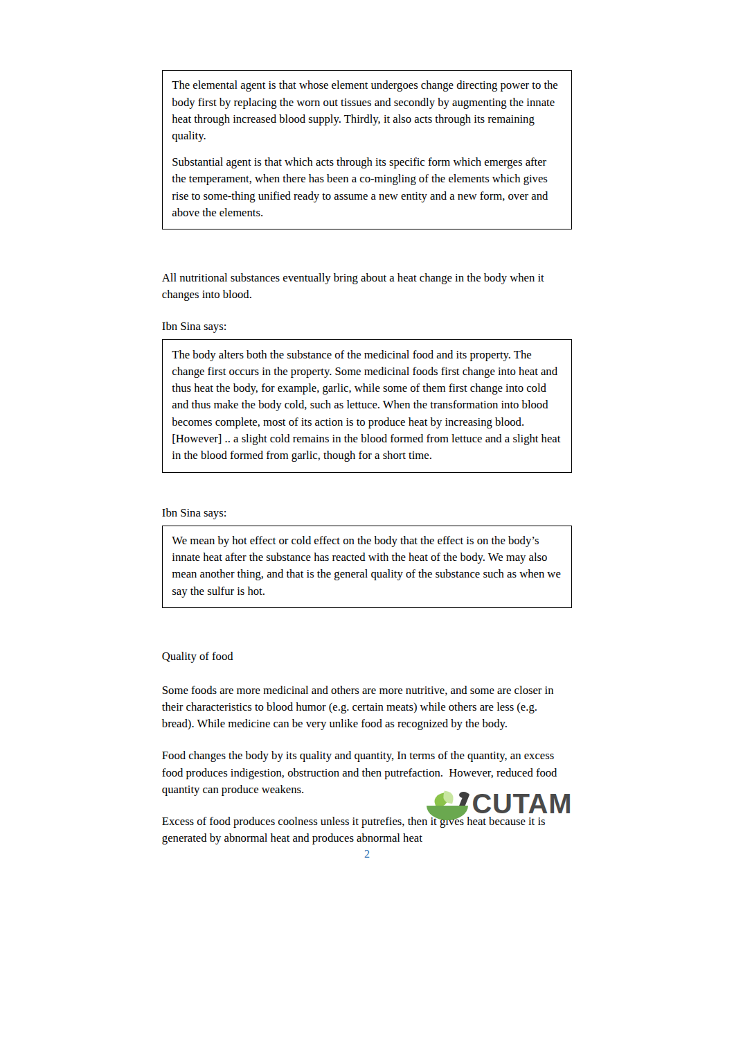The elemental agent is that whose element undergoes change directing power to the body first by replacing the worn out tissues and secondly by augmenting the innate heat through increased blood supply. Thirdly, it also acts through its remaining quality.
Substantial agent is that which acts through its specific form which emerges after the temperament, when there has been a co-mingling of the elements which gives rise to some-thing unified ready to assume a new entity and a new form, over and above the elements.
All nutritional substances eventually bring about a heat change in the body when it changes into blood.
Ibn Sina says:
The body alters both the substance of the medicinal food and its property. The change first occurs in the property. Some medicinal foods first change into heat and thus heat the body, for example, garlic, while some of them first change into cold and thus make the body cold, such as lettuce. When the transformation into blood becomes complete, most of its action is to produce heat by increasing blood. [However] .. a slight cold remains in the blood formed from lettuce and a slight heat in the blood formed from garlic, though for a short time.
Ibn Sina says:
We mean by hot effect or cold effect on the body that the effect is on the body’s innate heat after the substance has reacted with the heat of the body. We may also mean another thing, and that is the general quality of the substance such as when we say the sulfur is hot.
Quality of food
Some foods are more medicinal and others are more nutritive, and some are closer in their characteristics to blood humor (e.g. certain meats) while others are less (e.g. bread). While medicine can be very unlike food as recognized by the body.
Food changes the body by its quality and quantity, In terms of the quantity, an excess food produces indigestion, obstruction and then putrefaction. However, reduced food quantity can produce weakens.
Excess of food produces coolness unless it putrefies, then it gives heat because it is generated by abnormal heat and produces abnormal heat
CUTAM
2